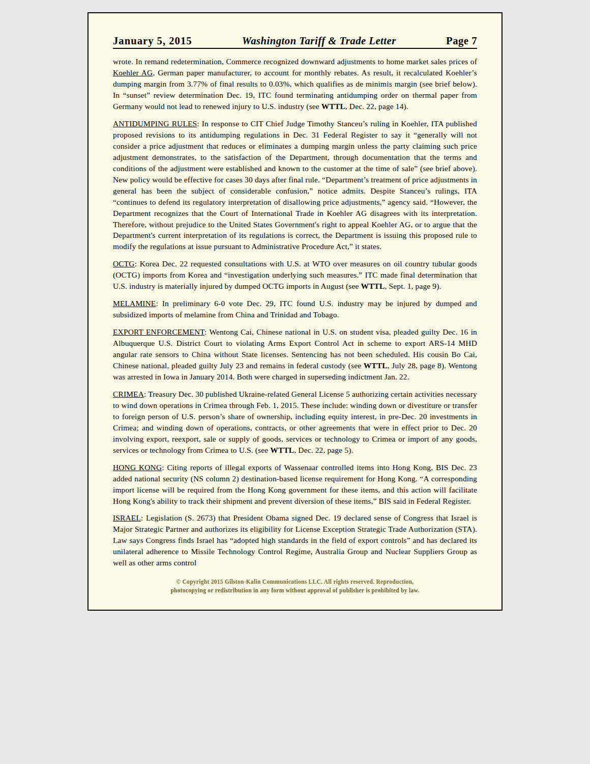January 5, 2015 Washington Tariff & Trade Letter Page 7
wrote. In remand redetermination, Commerce recognized downward adjustments to home market sales prices of Koehler AG, German paper manufacturer, to account for monthly rebates. As result, it recalculated Koehler’s dumping margin from 3.77% of final results to 0.03%, which qualifies as de minimis margin (see brief below). In “sunset” review determination Dec. 19, ITC found terminating antidumping order on thermal paper from Germany would not lead to renewed injury to U.S. industry (see WTTL, Dec. 22, page 14).
ANTIDUMPING RULES: In response to CIT Chief Judge Timothy Stanceu’s ruling in Koehler, ITA published proposed revisions to its antidumping regulations in Dec. 31 Federal Register to say it “generally will not consider a price adjustment that reduces or eliminates a dumping margin unless the party claiming such price adjustment demonstrates, to the satisfaction of the Department, through documentation that the terms and conditions of the adjustment were established and known to the customer at the time of sale” (see brief above). New policy would be effective for cases 30 days after final rule. “Department’s treatment of price adjustments in general has been the subject of considerable confusion,” notice admits. Despite Stanceu’s rulings, ITA “continues to defend its regulatory interpretation of disallowing price adjustments,” agency said. “However, the Department recognizes that the Court of International Trade in Koehler AG disagrees with its interpretation. Therefore, without prejudice to the United States Government's right to appeal Koehler AG, or to argue that the Department's current interpretation of its regulations is correct, the Department is issuing this proposed rule to modify the regulations at issue pursuant to Administrative Procedure Act,” it states.
OCTG: Korea Dec. 22 requested consultations with U.S. at WTO over measures on oil country tubular goods (OCTG) imports from Korea and “investigation underlying such measures.” ITC made final determination that U.S. industry is materially injured by dumped OCTG imports in August (see WTTL, Sept. 1, page 9).
MELAMINE: In preliminary 6-0 vote Dec. 29, ITC found U.S. industry may be injured by dumped and subsidized imports of melamine from China and Trinidad and Tobago.
EXPORT ENFORCEMENT: Wentong Cai, Chinese national in U.S. on student visa, pleaded guilty Dec. 16 in Albuquerque U.S. District Court to violating Arms Export Control Act in scheme to export ARS-14 MHD angular rate sensors to China without State licenses. Sentencing has not been scheduled. His cousin Bo Cai, Chinese national, pleaded guilty July 23 and remains in federal custody (see WTTL, July 28, page 8). Wentong was arrested in Iowa in January 2014. Both were charged in superseding indictment Jan. 22.
CRIMEA: Treasury Dec. 30 published Ukraine-related General License 5 authorizing certain activities necessary to wind down operations in Crimea through Feb. 1, 2015. These include: winding down or divestiture or transfer to foreign person of U.S. person’s share of ownership, including equity interest, in pre-Dec. 20 investments in Crimea; and winding down of operations, contracts, or other agreements that were in effect prior to Dec. 20 involving export, reexport, sale or supply of goods, services or technology to Crimea or import of any goods, services or technology from Crimea to U.S. (see WTTL, Dec. 22, page 5).
HONG KONG: Citing reports of illegal exports of Wassenaar controlled items into Hong Kong, BIS Dec. 23 added national security (NS column 2) destination-based license requirement for Hong Kong. “A corresponding import license will be required from the Hong Kong government for these items, and this action will facilitate Hong Kong's ability to track their shipment and prevent diversion of these items,” BIS said in Federal Register.
ISRAEL: Legislation (S. 2673) that President Obama signed Dec. 19 declared sense of Congress that Israel is Major Strategic Partner and authorizes its eligibility for License Exception Strategic Trade Authorization (STA). Law says Congress finds Israel has “adopted high standards in the field of export controls” and has declared its unilateral adherence to Missile Technology Control Regime, Australia Group and Nuclear Suppliers Group as well as other arms control
© Copyright 2015 Gilston-Kalin Communications LLC. All rights reserved. Reproduction,
photocopying or redistribution in any form without approval of publisher is prohibited by law.